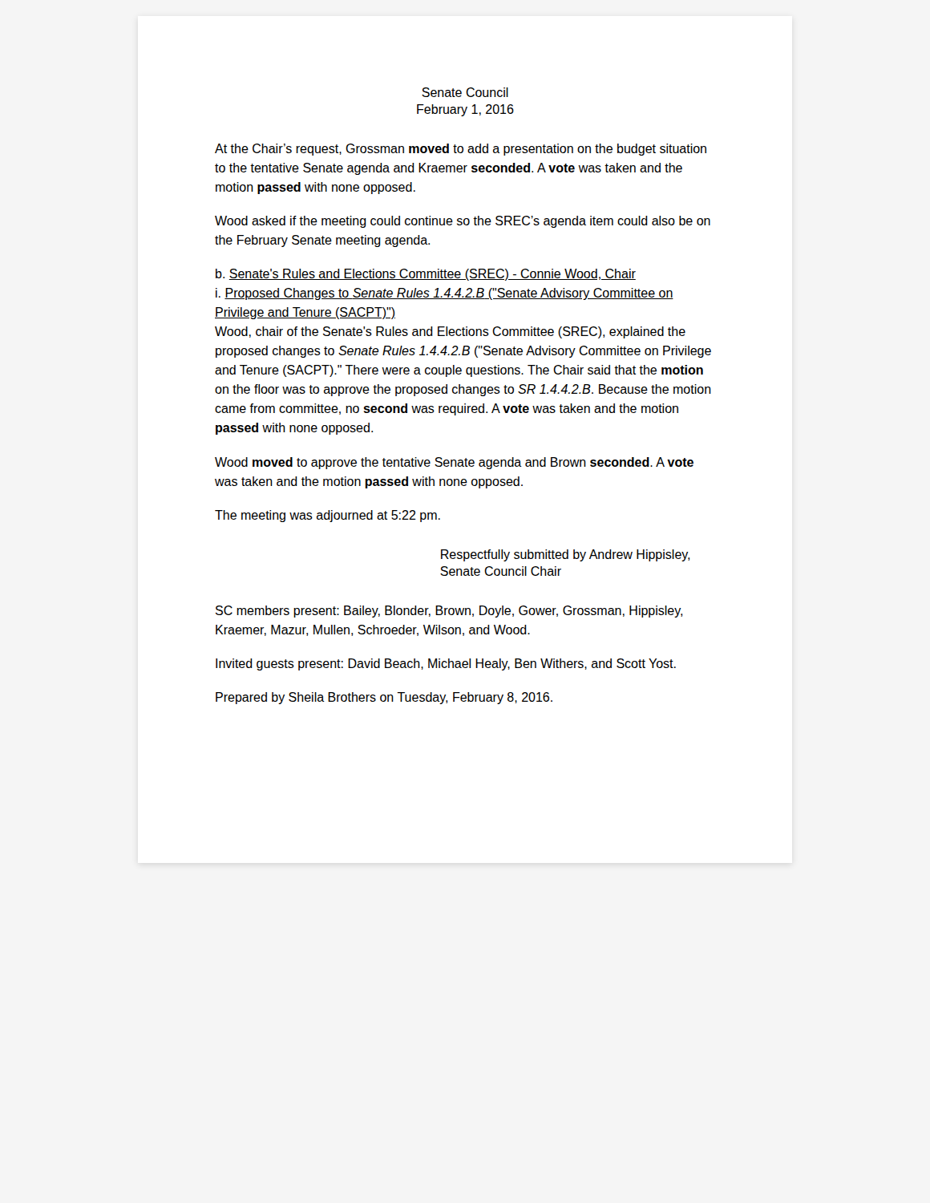Senate Council
February 1, 2016
At the Chair’s request, Grossman moved to add a presentation on the budget situation to the tentative Senate agenda and Kraemer seconded. A vote was taken and the motion passed with none opposed.
Wood asked if the meeting could continue so the SREC’s agenda item could also be on the February Senate meeting agenda.
b. Senate's Rules and Elections Committee (SREC) - Connie Wood, Chair
i. Proposed Changes to Senate Rules 1.4.4.2.B ("Senate Advisory Committee on Privilege and Tenure (SACPT)")
Wood, chair of the Senate's Rules and Elections Committee (SREC), explained the proposed changes to Senate Rules 1.4.4.2.B ("Senate Advisory Committee on Privilege and Tenure (SACPT)." There were a couple questions. The Chair said that the motion on the floor was to approve the proposed changes to SR 1.4.4.2.B. Because the motion came from committee, no second was required. A vote was taken and the motion passed with none opposed.
Wood moved to approve the tentative Senate agenda and Brown seconded. A vote was taken and the motion passed with none opposed.
The meeting was adjourned at 5:22 pm.
Respectfully submitted by Andrew Hippisley,
Senate Council Chair
SC members present: Bailey, Blonder, Brown, Doyle, Gower, Grossman, Hippisley, Kraemer, Mazur, Mullen, Schroeder, Wilson, and Wood.
Invited guests present: David Beach, Michael Healy, Ben Withers, and Scott Yost.
Prepared by Sheila Brothers on Tuesday, February 8, 2016.